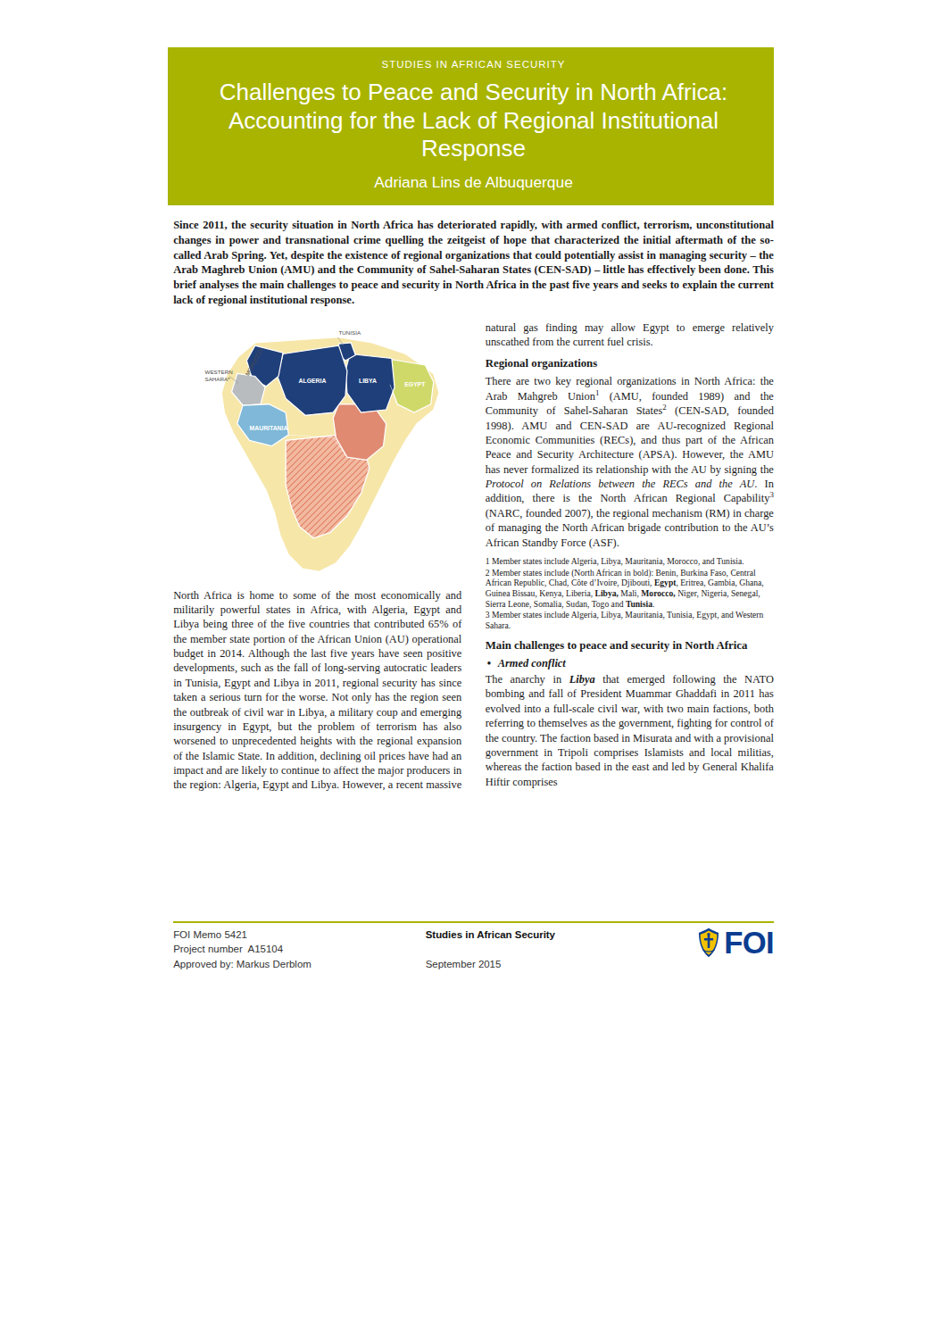Studies in African Security
Challenges to Peace and Security in North Africa:
Accounting for the Lack of Regional Institutional Response
Adriana Lins de Albuquerque
Since 2011, the security situation in North Africa has deteriorated rapidly, with armed conflict, terrorism, unconstitutional changes in power and transnational crime quelling the zeitgeist of hope that characterized the initial aftermath of the so-called Arab Spring. Yet, despite the existence of regional organizations that could potentially assist in managing security – the Arab Maghreb Union (AMU) and the Community of Sahel-Saharan States (CEN-SAD) – little has effectively been done. This brief analyses the main challenges to peace and security in North Africa in the past five years and seeks to explain the current lack of regional institutional response.
ALGERIA LIBYA EGYPT MAURITANIA TUNISIA WESTERN SAHARA* MOROCCO
North Africa is home to some of the most economically and militarily powerful states in Africa, with Algeria, Egypt and Libya being three of the five countries that contributed 65% of the member state portion of the African Union (AU) operational budget in 2014. Although the last five years have seen positive developments, such as the fall of long-serving autocratic leaders in Tunisia, Egypt and Libya in 2011, regional security has since taken a serious turn for the worse. Not only has the region seen the outbreak of civil war in Libya, a military coup and emerging insurgency in Egypt, but the problem of terrorism has also worsened to unprecedented heights with the regional expansion of the Islamic State. In addition, declining oil prices have had an impact and are likely to continue to affect the major producers in the region: Algeria, Egypt and Libya. However, a recent massive natural gas finding may allow Egypt to emerge relatively unscathed from the current fuel crisis.
Regional organizations
There are two key regional organizations in North Africa: the Arab Mahgreb Union1 (AMU, founded 1989) and the Community of Sahel-Saharan States2 (CEN-SAD, founded 1998). AMU and CEN-SAD are AU-recognized Regional Economic Communities (RECs), and thus part of the African Peace and Security Architecture (APSA). However, the AMU has never formalized its relationship with the AU by signing the Protocol on Relations between the RECs and the AU. In addition, there is the North African Regional Capability3 (NARC, founded 2007), the regional mechanism (RM) in charge of managing the North African brigade contribution to the AU’s African Standby Force (ASF).
1 Member states include Algeria, Libya, Mauritania, Morocco, and Tunisia.
2 Member states include (North African in bold): Benin, Burkina Faso, Central African Republic, Chad, Côte d’Ivoire, Djibouti, Egypt, Eritrea, Gambia, Ghana, Guinea Bissau, Kenya, Liberia, Libya, Mali, Morocco, Niger, Nigeria, Senegal, Sierra Leone, Somalia, Sudan, Togo and Tunisia.
3 Member states include Algeria, Libya, Mauritania, Tunisia, Egypt, and Western Sahara.
Main challenges to peace and security in North Africa
Armed conflict
The anarchy in Libya that emerged following the NATO bombing and fall of President Muammar Ghaddafi in 2011 has evolved into a full-scale civil war, with two main factions, both referring to themselves as the government, fighting for control of the country. The faction based in Misurata and with a provisional government in Tripoli comprises Islamists and local militias, whereas the faction based in the east and led by General Khalifa Hiftir comprises
FOI Memo 5421
Project number A15104
Approved by: Markus Derblom
Studies in African Security
September 2015
FOI